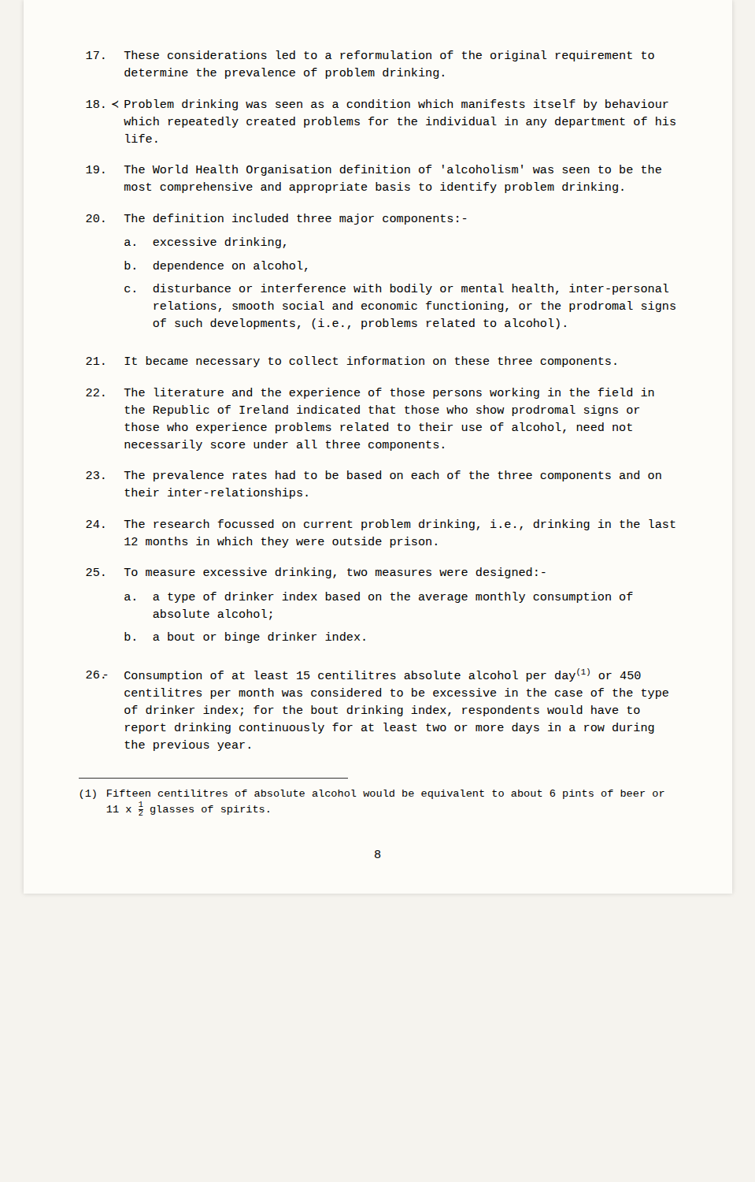17. These considerations led to a reformulation of the original requirement to determine the prevalence of problem drinking.
≺ 18. Problem drinking was seen as a condition which manifests itself by behaviour which repeatedly created problems for the individual in any department of his life.
19. The World Health Organisation definition of 'alcoholism' was seen to be the most comprehensive and appropriate basis to identify problem drinking.
20. The definition included three major components:-
a. excessive drinking,
b. dependence on alcohol,
c. disturbance or interference with bodily or mental health, inter-personal relations, smooth social and economic functioning, or the prodromal signs of such developments, (i.e., problems related to alcohol).
21. It became necessary to collect information on these three components.
22. The literature and the experience of those persons working in the field in the Republic of Ireland indicated that those who show prodromal signs or those who experience problems related to their use of alcohol, need not necessarily score under all three components.
23. The prevalence rates had to be based on each of the three components and on their inter-relationships.
24. The research focussed on current problem drinking, i.e., drinking in the last 12 months in which they were outside prison.
25. To measure excessive drinking, two measures were designed:-
a. a type of drinker index based on the average monthly consumption of absolute alcohol;
b. a bout or binge drinker index.
- 26. Consumption of at least 15 centilitres absolute alcohol per day(1) or 450 centilitres per month was considered to be excessive in the case of the type of drinker index; for the bout drinking index, respondents would have to report drinking continuously for at least two or more days in a row during the previous year.
(1) Fifteen centilitres of absolute alcohol would be equivalent to about 6 pints of beer or 11 x 12 glasses of spirits.
8